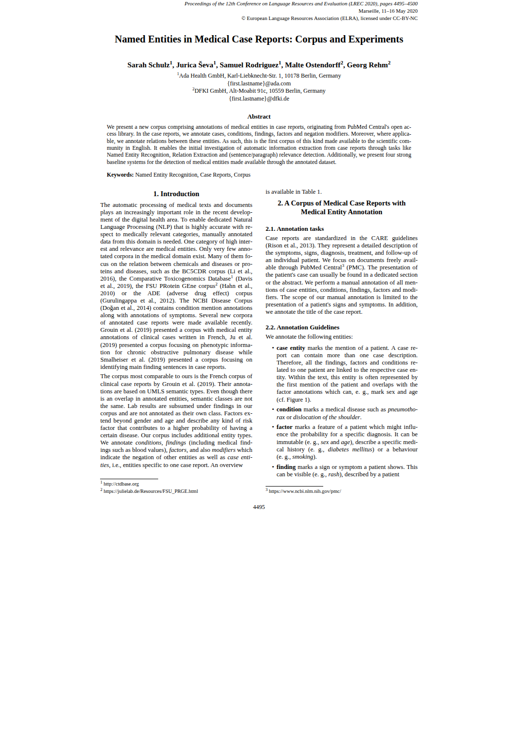Proceedings of the 12th Conference on Language Resources and Evaluation (LREC 2020), pages 4495–4500
Marseille, 11–16 May 2020
© European Language Resources Association (ELRA), licensed under CC-BY-NC
Named Entities in Medical Case Reports: Corpus and Experiments
Sarah Schulz1, Jurica Ševa1, Samuel Rodriguez1, Malte Ostendorff2, Georg Rehm2
1Ada Health GmbH, Karl-Liebknecht-Str. 1, 10178 Berlin, Germany
{first.lastname}@ada.com
2DFKI GmbH, Alt-Moabit 91c, 10559 Berlin, Germany
{first.lastname}@dfki.de
Abstract
We present a new corpus comprising annotations of medical entities in case reports, originating from PubMed Central's open access library. In the case reports, we annotate cases, conditions, findings, factors and negation modifiers. Moreover, where applicable, we annotate relations between these entities. As such, this is the first corpus of this kind made available to the scientific community in English. It enables the initial investigation of automatic information extraction from case reports through tasks like Named Entity Recognition, Relation Extraction and (sentence/paragraph) relevance detection. Additionally, we present four strong baseline systems for the detection of medical entities made available through the annotated dataset.
Keywords: Named Entity Recognition, Case Reports, Corpus
1. Introduction
The automatic processing of medical texts and documents plays an increasingly important role in the recent development of the digital health area. To enable dedicated Natural Language Processing (NLP) that is highly accurate with respect to medically relevant categories, manually annotated data from this domain is needed. One category of high interest and relevance are medical entities. Only very few annotated corpora in the medical domain exist. Many of them focus on the relation between chemicals and diseases or proteins and diseases, such as the BC5CDR corpus (Li et al., 2016), the Comparative Toxicogenomics Database1 (Davis et al., 2019), the FSU PRotein GEne corpus2 (Hahn et al., 2010) or the ADE (adverse drug effect) corpus (Gurulingappa et al., 2012). The NCBI Disease Corpus (Doğan et al., 2014) contains condition mention annotations along with annotations of symptoms. Several new corpora of annotated case reports were made available recently. Grouin et al. (2019) presented a corpus with medical entity annotations of clinical cases written in French, Ju et al. (2019) presented a corpus focusing on phenotypic information for chronic obstructive pulmonary disease while Smalheiser et al. (2019) presented a corpus focusing on identifying main finding sentences in case reports.
The corpus most comparable to ours is the French corpus of clinical case reports by Grouin et al. (2019). Their annotations are based on UMLS semantic types. Even though there is an overlap in annotated entities, semantic classes are not the same. Lab results are subsumed under findings in our corpus and are not annotated as their own class. Factors extend beyond gender and age and describe any kind of risk factor that contributes to a higher probability of having a certain disease. Our corpus includes additional entity types. We annotate conditions, findings (including medical findings such as blood values), factors, and also modifiers which indicate the negation of other entities as well as case entities, i.e., entities specific to one case report. An overview
1 http://ctdbase.org
2 https://julielab.de/Resources/FSU_PRGE.html
is available in Table 1.
2. A Corpus of Medical Case Reports with Medical Entity Annotation
2.1. Annotation tasks
Case reports are standardized in the CARE guidelines (Rison et al., 2013). They represent a detailed description of the symptoms, signs, diagnosis, treatment, and follow-up of an individual patient. We focus on documents freely available through PubMed Central3 (PMC). The presentation of the patient's case can usually be found in a dedicated section or the abstract. We perform a manual annotation of all mentions of case entities, conditions, findings, factors and modifiers. The scope of our manual annotation is limited to the presentation of a patient's signs and symptoms. In addition, we annotate the title of the case report.
2.2. Annotation Guidelines
We annotate the following entities:
case entity marks the mention of a patient. A case report can contain more than one case description. Therefore, all the findings, factors and conditions related to one patient are linked to the respective case entity. Within the text, this entity is often represented by the first mention of the patient and overlaps with the factor annotations which can, e. g., mark sex and age (cf. Figure 1).
condition marks a medical disease such as pneumothorax or dislocation of the shoulder.
factor marks a feature of a patient which might influence the probability for a specific diagnosis. It can be immutable (e. g., sex and age), describe a specific medical history (e. g., diabetes mellitus) or a behaviour (e. g., smoking).
finding marks a sign or symptom a patient shows. This can be visible (e. g., rash), described by a patient
3 https://www.ncbi.nlm.nih.gov/pmc/
4495